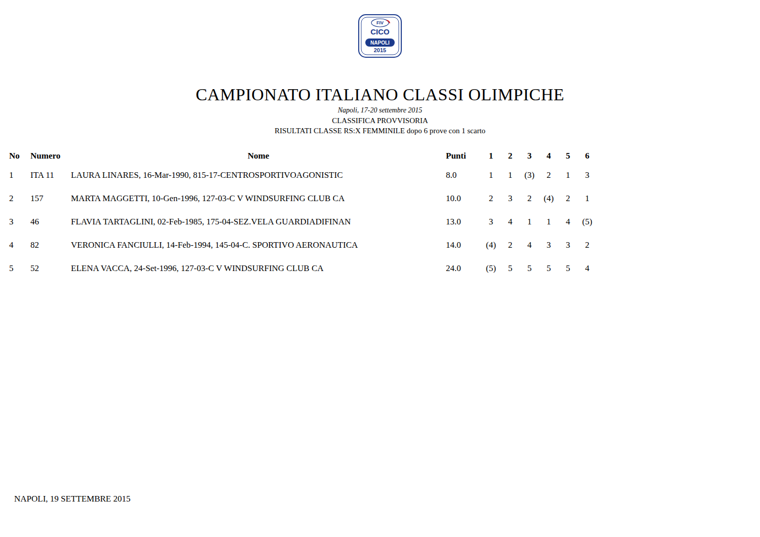FIV CICO NAPOLI 2015
CAMPIONATO ITALIANO CLASSI OLIMPICHE
Napoli, 17-20 settembre 2015
CLASSIFICA PROVVISORIA
RISULTATI CLASSE RS:X FEMMINILE dopo 6 prove con 1 scarto
| No | Numero | Nome | Punti | 1 | 2 | 3 | 4 | 5 | 6 |
| --- | --- | --- | --- | --- | --- | --- | --- | --- | --- |
| 1 | ITA 11 | LAURA LINARES, 16-Mar-1990, 815-17-CENTROSPORTIVOAGONISTIC | 8.0 | 1 | 1 | (3) | 2 | 1 | 3 |
| 2 | 157 | MARTA MAGGETTI, 10-Gen-1996, 127-03-C V WINDSURFING CLUB CA | 10.0 | 2 | 3 | 2 | (4) | 2 | 1 |
| 3 | 46 | FLAVIA TARTAGLINI, 02-Feb-1985, 175-04-SEZ.VELA GUARDIADIFINAN | 13.0 | 3 | 4 | 1 | 1 | 4 | (5) |
| 4 | 82 | VERONICA FANCIULLI, 14-Feb-1994, 145-04-C. SPORTIVO AERONAUTICA | 14.0 | (4) | 2 | 4 | 3 | 3 | 2 |
| 5 | 52 | ELENA VACCA, 24-Set-1996, 127-03-C V WINDSURFING CLUB CA | 24.0 | (5) | 5 | 5 | 5 | 5 | 4 |
NAPOLI, 19 SETTEMBRE 2015